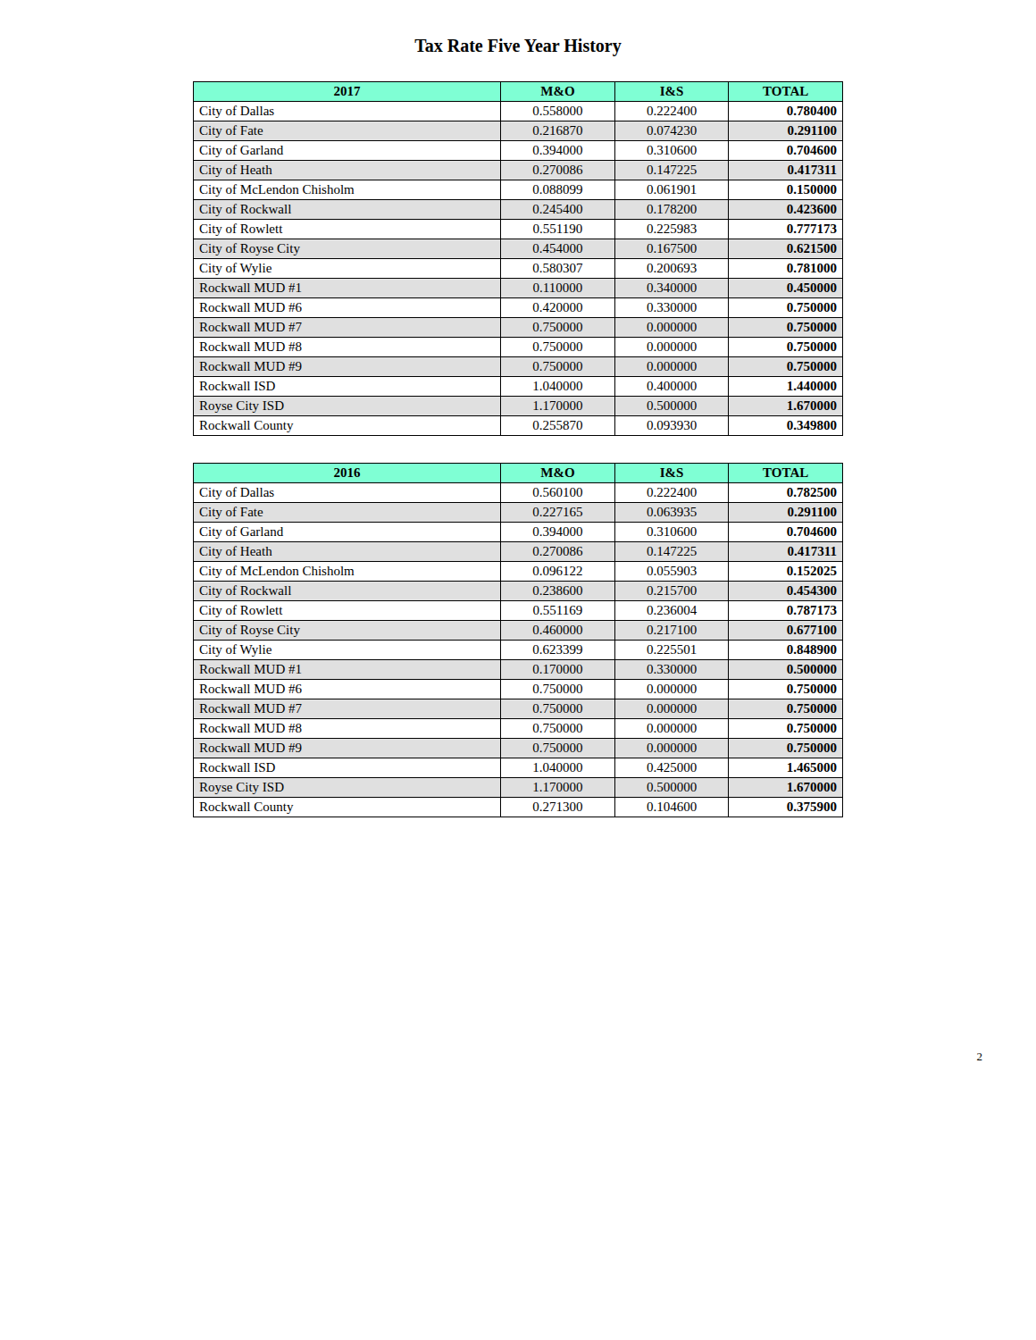Tax Rate Five Year History
| 2017 | M&O | I&S | TOTAL |
| --- | --- | --- | --- |
| City of Dallas | 0.558000 | 0.222400 | 0.780400 |
| City of Fate | 0.216870 | 0.074230 | 0.291100 |
| City of Garland | 0.394000 | 0.310600 | 0.704600 |
| City of Heath | 0.270086 | 0.147225 | 0.417311 |
| City of McLendon Chisholm | 0.088099 | 0.061901 | 0.150000 |
| City of Rockwall | 0.245400 | 0.178200 | 0.423600 |
| City of Rowlett | 0.551190 | 0.225983 | 0.777173 |
| City of Royse City | 0.454000 | 0.167500 | 0.621500 |
| City of Wylie | 0.580307 | 0.200693 | 0.781000 |
| Rockwall MUD #1 | 0.110000 | 0.340000 | 0.450000 |
| Rockwall MUD #6 | 0.420000 | 0.330000 | 0.750000 |
| Rockwall MUD #7 | 0.750000 | 0.000000 | 0.750000 |
| Rockwall MUD #8 | 0.750000 | 0.000000 | 0.750000 |
| Rockwall MUD #9 | 0.750000 | 0.000000 | 0.750000 |
| Rockwall ISD | 1.040000 | 0.400000 | 1.440000 |
| Royse City ISD | 1.170000 | 0.500000 | 1.670000 |
| Rockwall County | 0.255870 | 0.093930 | 0.349800 |
| 2016 | M&O | I&S | TOTAL |
| --- | --- | --- | --- |
| City of Dallas | 0.560100 | 0.222400 | 0.782500 |
| City of Fate | 0.227165 | 0.063935 | 0.291100 |
| City of Garland | 0.394000 | 0.310600 | 0.704600 |
| City of Heath | 0.270086 | 0.147225 | 0.417311 |
| City of McLendon Chisholm | 0.096122 | 0.055903 | 0.152025 |
| City of Rockwall | 0.238600 | 0.215700 | 0.454300 |
| City of Rowlett | 0.551169 | 0.236004 | 0.787173 |
| City of Royse City | 0.460000 | 0.217100 | 0.677100 |
| City of Wylie | 0.623399 | 0.225501 | 0.848900 |
| Rockwall MUD #1 | 0.170000 | 0.330000 | 0.500000 |
| Rockwall MUD #6 | 0.750000 | 0.000000 | 0.750000 |
| Rockwall MUD #7 | 0.750000 | 0.000000 | 0.750000 |
| Rockwall MUD #8 | 0.750000 | 0.000000 | 0.750000 |
| Rockwall MUD #9 | 0.750000 | 0.000000 | 0.750000 |
| Rockwall ISD | 1.040000 | 0.425000 | 1.465000 |
| Royse City ISD | 1.170000 | 0.500000 | 1.670000 |
| Rockwall County | 0.271300 | 0.104600 | 0.375900 |
2